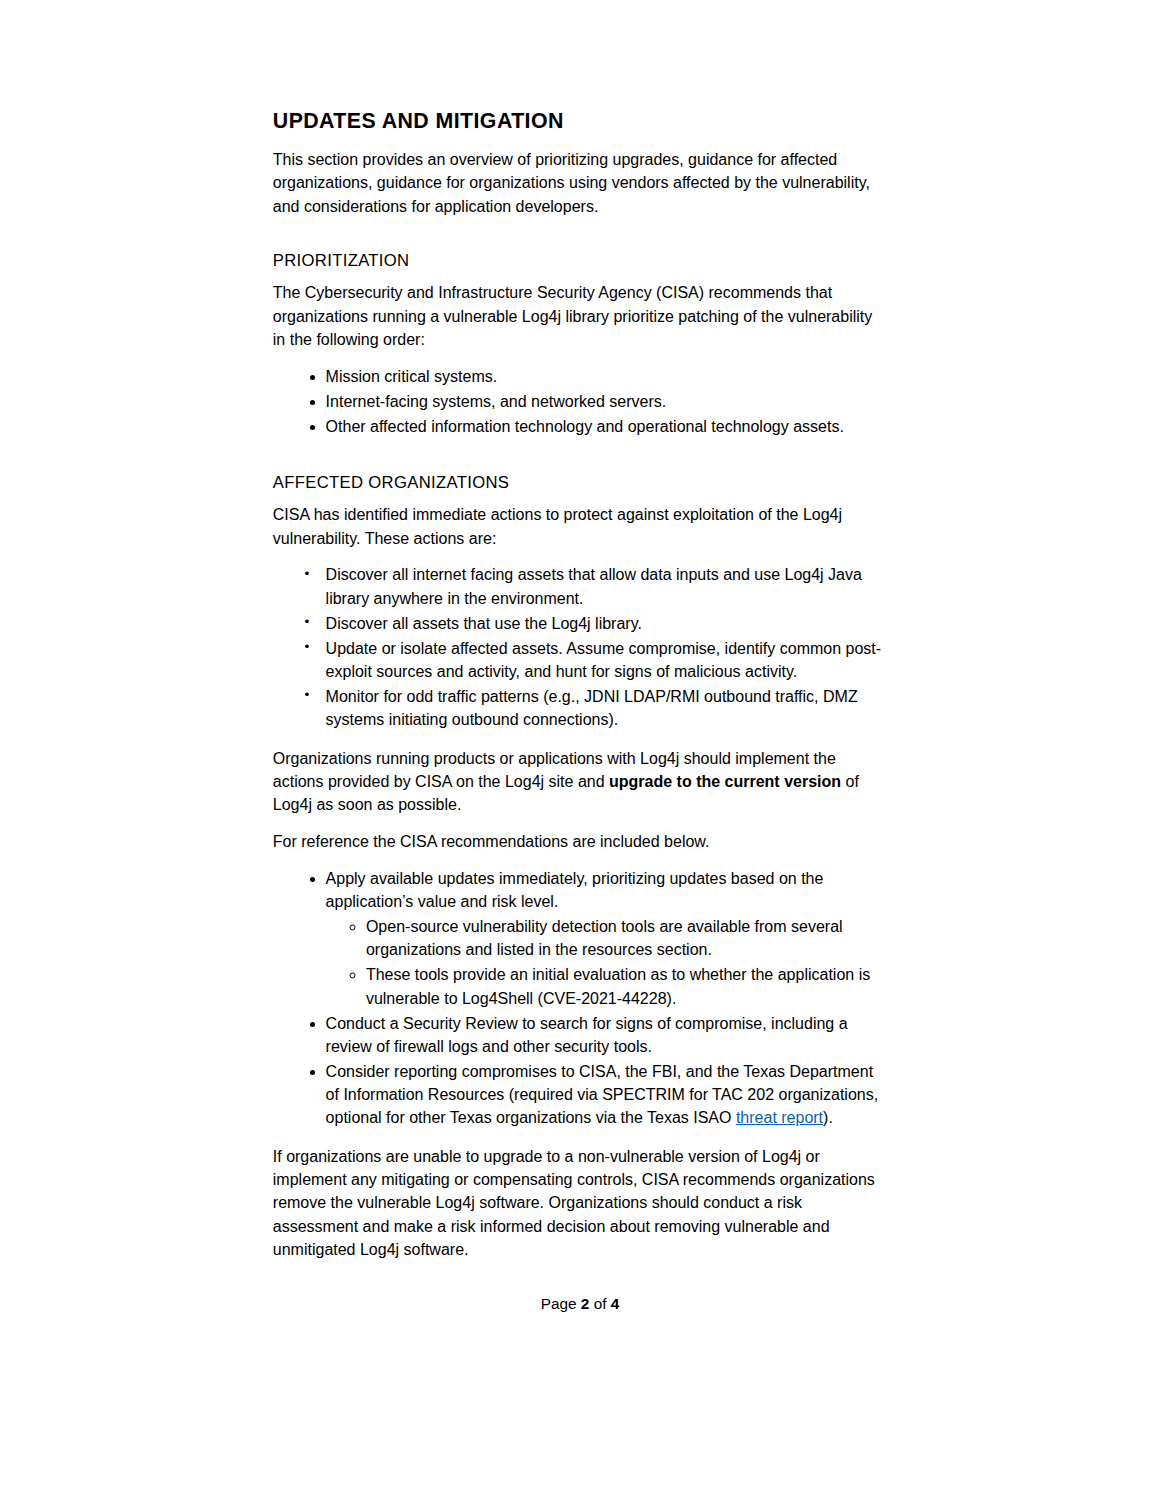UPDATES AND MITIGATION
This section provides an overview of prioritizing upgrades, guidance for affected organizations, guidance for organizations using vendors affected by the vulnerability, and considerations for application developers.
PRIORITIZATION
The Cybersecurity and Infrastructure Security Agency (CISA) recommends that organizations running a vulnerable Log4j library prioritize patching of the vulnerability in the following order:
Mission critical systems.
Internet-facing systems, and networked servers.
Other affected information technology and operational technology assets.
AFFECTED ORGANIZATIONS
CISA has identified immediate actions to protect against exploitation of the Log4j vulnerability. These actions are:
Discover all internet facing assets that allow data inputs and use Log4j Java library anywhere in the environment.
Discover all assets that use the Log4j library.
Update or isolate affected assets. Assume compromise, identify common post-exploit sources and activity, and hunt for signs of malicious activity.
Monitor for odd traffic patterns (e.g., JDNI LDAP/RMI outbound traffic, DMZ systems initiating outbound connections).
Organizations running products or applications with Log4j should implement the actions provided by CISA on the Log4j site and upgrade to the current version of Log4j as soon as possible.
For reference the CISA recommendations are included below.
Apply available updates immediately, prioritizing updates based on the application’s value and risk level.
Open-source vulnerability detection tools are available from several organizations and listed in the resources section.
These tools provide an initial evaluation as to whether the application is vulnerable to Log4Shell (CVE-2021-44228).
Conduct a Security Review to search for signs of compromise, including a review of firewall logs and other security tools.
Consider reporting compromises to CISA, the FBI, and the Texas Department of Information Resources (required via SPECTRIM for TAC 202 organizations, optional for other Texas organizations via the Texas ISAO threat report).
If organizations are unable to upgrade to a non-vulnerable version of Log4j or implement any mitigating or compensating controls, CISA recommends organizations remove the vulnerable Log4j software. Organizations should conduct a risk assessment and make a risk informed decision about removing vulnerable and unmitigated Log4j software.
Page 2 of 4